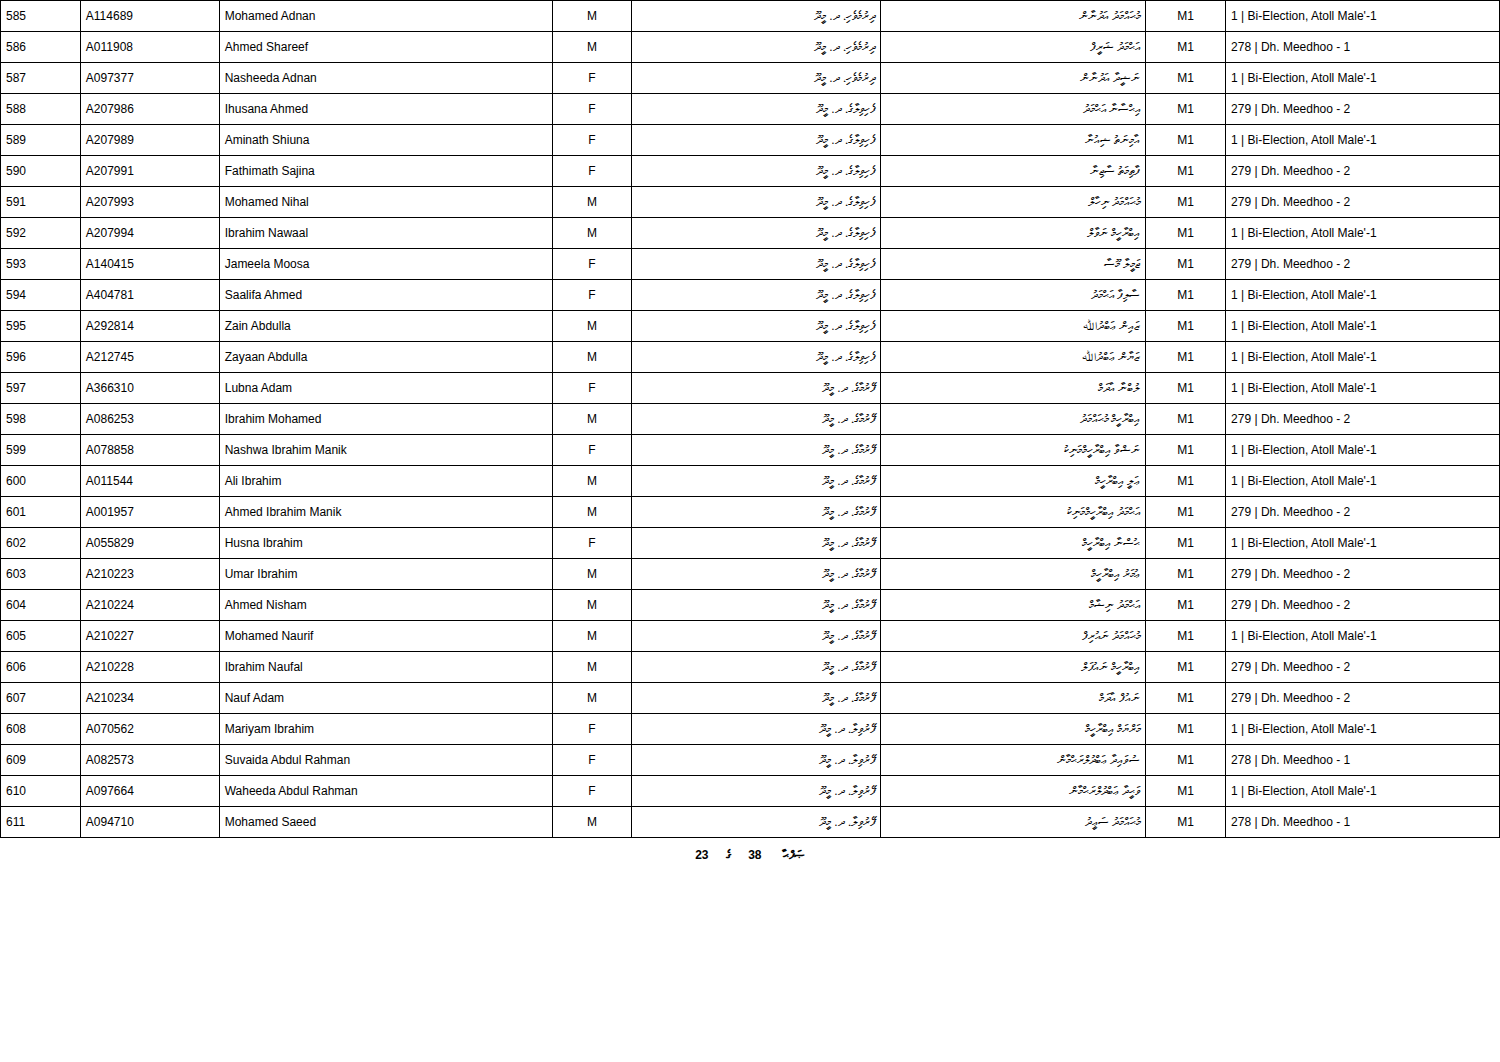| 585 | A114689 | Mohamed Adnan | M | ދިރުމެވެހި، ދ. މީދޫ | މުޙައްމަދު އަދުނާން | M1 | 1 / Bi-Election, Atoll Male'-1 |
| 586 | A011908 | Ahmed Shareef | M | ދިރުމެވެހި، ދ. މީދޫ | އަޙްމަދު ޝަރީފް | M1 | 278 / Dh. Meedhoo - 1 |
| 587 | A097377 | Nasheeda Adnan | F | ދިރުމެވެހި، ދ. މީދޫ | ނަޝީދާ އަދުނާން | M1 | 1 / Bi-Election, Atoll Male'-1 |
| 588 | A207986 | Ihusana Ahmed | F | ފެހިވިލާގެ، ދ. މީދޫ | އިޙްސާނާ އަޙްމަދު | M1 | 279 / Dh. Meedhoo - 2 |
| 589 | A207989 | Aminath Shiuna | F | ފެހިވިލާގެ، ދ. މީދޫ | އާމިނަތު ޝިއުނާ | M1 | 1 / Bi-Election, Atoll Male'-1 |
| 590 | A207991 | Fathimath Sajina | F | ފެހިވިލާގެ، ދ. މީދޫ | ފާޠިމަތު ސާޖިނާ | M1 | 279 / Dh. Meedhoo - 2 |
| 591 | A207993 | Mohamed Nihal | M | ފެހިވިލާގެ، ދ. މީދޫ | މުޙައްމަދު ނިހާލް | M1 | 279 / Dh. Meedhoo - 2 |
| 592 | A207994 | Ibrahim Nawaal | M | ފެހިވިލާގެ، ދ. މީދޫ | އިބްރާހީމް ނަވާލް | M1 | 1 / Bi-Election, Atoll Male'-1 |
| 593 | A140415 | Jameela Moosa | F | ފެހިވިލާގެ، ދ. މީދޫ | ޖަމީލާ މޫސާ | M1 | 279 / Dh. Meedhoo - 2 |
| 594 | A404781 | Saalifa Ahmed | F | ފެހިވިލާގެ، ދ. މީދޫ | ސާލިފާ އަޙްމަދު | M1 | 1 / Bi-Election, Atoll Male'-1 |
| 595 | A292814 | Zain Abdulla | M | ފެހިވިލާގެ، ދ. މީދޫ | ޒައިން ޢަބްދުﷲ | M1 | 1 / Bi-Election, Atoll Male'-1 |
| 596 | A212745 | Zayaan Abdulla | M | ފެހިވިލާގެ، ދ. މީދޫ | ޒަޔާން ޢަބްދުﷲ | M1 | 1 / Bi-Election, Atoll Male'-1 |
| 597 | A366310 | Lubna Adam | F | ފޭރުމާގެ، ދ. މީދޫ | ލުބްނާ އާދަމް | M1 | 1 / Bi-Election, Atoll Male'-1 |
| 598 | A086253 | Ibrahim Mohamed | M | ފޭރުމާގެ، ދ. މީދޫ | އިބްރާހީމް މުޙައްމަދު | M1 | 279 / Dh. Meedhoo - 2 |
| 599 | A078858 | Nashwa Ibrahim Manik | F | ފޭރުމާގެ، ދ. މީދޫ | ނަޝްވާ އިބްރާހީމްމަނިކު | M1 | 1 / Bi-Election, Atoll Male'-1 |
| 600 | A011544 | Ali Ibrahim | M | ފޭރުމާގެ، ދ. މީދޫ | ޢަލީ އިބްރާހީމް | M1 | 1 / Bi-Election, Atoll Male'-1 |
| 601 | A001957 | Ahmed Ibrahim Manik | M | ފޭރުމާގެ، ދ. މީދޫ | އަޙްމަދު އިބްރާހީމްމަނިކު | M1 | 279 / Dh. Meedhoo - 2 |
| 602 | A055829 | Husna Ibrahim | F | ފޭރުމާގެ، ދ. މީދޫ | ޙުސްނާ އިބްރާހީމް | M1 | 1 / Bi-Election, Atoll Male'-1 |
| 603 | A210223 | Umar Ibrahim | M | ފޭރުމާގެ، ދ. މީދޫ | ޢުމަރު އިބްރާހީމް | M1 | 279 / Dh. Meedhoo - 2 |
| 604 | A210224 | Ahmed Nisham | M | ފޭރުމާގެ، ދ. މީދޫ | އަޙްމަދު ނިޝާމް | M1 | 279 / Dh. Meedhoo - 2 |
| 605 | A210227 | Mohamed Naurif | M | ފޭރުމާގެ، ދ. މީދޫ | މުޙައްމަދު ނައުރިފް | M1 | 1 / Bi-Election, Atoll Male'-1 |
| 606 | A210228 | Ibrahim Naufal | M | ފޭރުމާގެ، ދ. މީދޫ | އިބްރާހީމް ނައުފަލް | M1 | 279 / Dh. Meedhoo - 2 |
| 607 | A210234 | Nauf Adam | M | ފޭރުމާގެ، ދ. މީދޫ | ނައުފް އާދަމް | M1 | 279 / Dh. Meedhoo - 2 |
| 608 | A070562 | Mariyam Ibrahim | F | ފޭރުވިލާ، ދ. މީދޫ | މަރްޔަމް އިބްރާހީމް | M1 | 1 / Bi-Election, Atoll Male'-1 |
| 609 | A082573 | Suvaida Abdul Rahman | F | ފޭރުވިލާ، ދ. މީދޫ | ސުވައިދާ ޢަބްދުލްރަޙްމާން | M1 | 278 / Dh. Meedhoo - 1 |
| 610 | A097664 | Waheeda Abdul Rahman | F | ފޭރުވިލާ، ދ. މީދޫ | ވަޙީދާ ޢަބްދުލްރަޙްމާން | M1 | 1 / Bi-Election, Atoll Male'-1 |
| 611 | A094710 | Mohamed Saeed | M | ފޭރުވިލާ، ދ. މީދޫ | މުޙައްމަދު ސަޢީދު | M1 | 278 / Dh. Meedhoo - 1 |
23 ގެ 38 ޞަފްޙާ